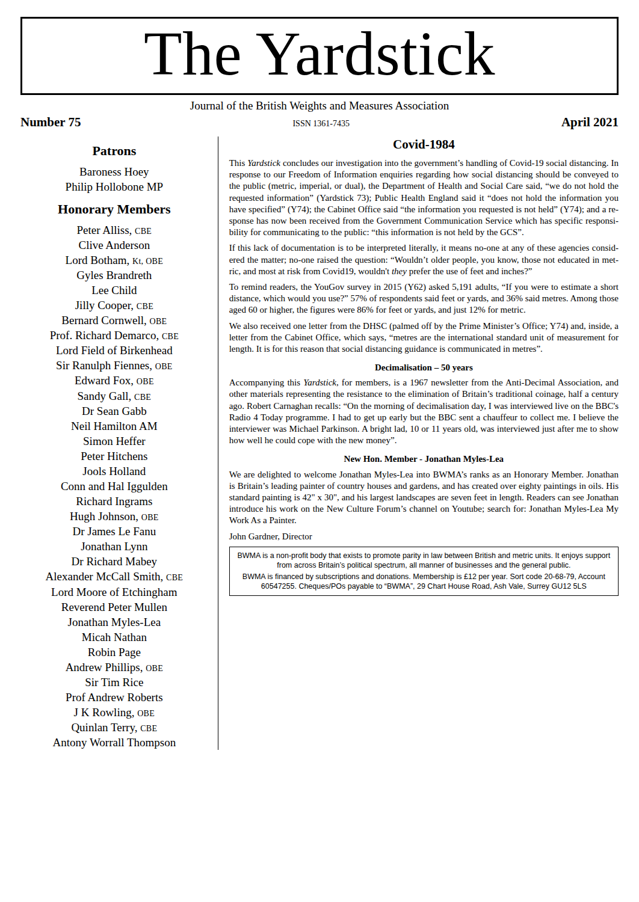The Yardstick
Journal of the British Weights and Measures Association
Number 75 ISSN 1361-7435 April 2021
Patrons
Baroness Hoey
Philip Hollobone MP
Honorary Members
Peter Alliss, CBE
Clive Anderson
Lord Botham, Kt, OBE
Gyles Brandreth
Lee Child
Jilly Cooper, CBE
Bernard Cornwell, OBE
Prof. Richard Demarco, CBE
Lord Field of Birkenhead
Sir Ranulph Fiennes, OBE
Edward Fox, OBE
Sandy Gall, CBE
Dr Sean Gabb
Neil Hamilton AM
Simon Heffer
Peter Hitchens
Jools Holland
Conn and Hal Iggulden
Richard Ingrams
Hugh Johnson, OBE
Dr James Le Fanu
Jonathan Lynn
Dr Richard Mabey
Alexander McCall Smith, CBE
Lord Moore of Etchingham
Reverend Peter Mullen
Jonathan Myles-Lea
Micah Nathan
Robin Page
Andrew Phillips, OBE
Sir Tim Rice
Prof Andrew Roberts
J K Rowling, OBE
Quinlan Terry, CBE
Antony Worrall Thompson
Covid-1984
This Yardstick concludes our investigation into the government’s handling of Covid-19 social distancing. In response to our Freedom of Information enquiries regarding how social distancing should be conveyed to the public (metric, imperial, or dual), the Department of Health and Social Care said, “we do not hold the requested information” (Yardstick 73); Public Health England said it “does not hold the information you have specified” (Y74); the Cabinet Office said “the information you requested is not held” (Y74); and a response has now been received from the Government Communication Service which has specific responsibility for communicating to the public: “this information is not held by the GCS”.
If this lack of documentation is to be interpreted literally, it means no-one at any of these agencies considered the matter; no-one raised the question: “Wouldn’t older people, you know, those not educated in metric, and most at risk from Covid19, wouldn't they prefer the use of feet and inches?”
To remind readers, the YouGov survey in 2015 (Y62) asked 5,191 adults, “If you were to estimate a short distance, which would you use?” 57% of respondents said feet or yards, and 36% said metres. Among those aged 60 or higher, the figures were 86% for feet or yards, and just 12% for metric.
We also received one letter from the DHSC (palmed off by the Prime Minister’s Office; Y74) and, inside, a letter from the Cabinet Office, which says, “metres are the international standard unit of measurement for length. It is for this reason that social distancing guidance is communicated in metres”.
Decimalisation – 50 years
Accompanying this Yardstick, for members, is a 1967 newsletter from the Anti-Decimal Association, and other materials representing the resistance to the elimination of Britain’s traditional coinage, half a century ago. Robert Carnaghan recalls: “On the morning of decimalisation day, I was interviewed live on the BBC's Radio 4 Today programme. I had to get up early but the BBC sent a chauffeur to collect me. I believe the interviewer was Michael Parkinson. A bright lad, 10 or 11 years old, was interviewed just after me to show how well he could cope with the new money”.
New Hon. Member - Jonathan Myles-Lea
We are delighted to welcome Jonathan Myles-Lea into BWMA’s ranks as an Honorary Member. Jonathan is Britain’s leading painter of country houses and gardens, and has created over eighty paintings in oils. His standard painting is 42" x 30", and his largest landscapes are seven feet in length. Readers can see Jonathan introduce his work on the New Culture Forum’s channel on Youtube; search for: Jonathan Myles-Lea My Work As a Painter.
John Gardner, Director
BWMA is a non-profit body that exists to promote parity in law between British and metric units. It enjoys support from across Britain’s political spectrum, all manner of businesses and the general public.
BWMA is financed by subscriptions and donations. Membership is £12 per year. Sort code 20-68-79, Account 60547255. Cheques/POs payable to “BWMA”, 29 Chart House Road, Ash Vale, Surrey GU12 5LS